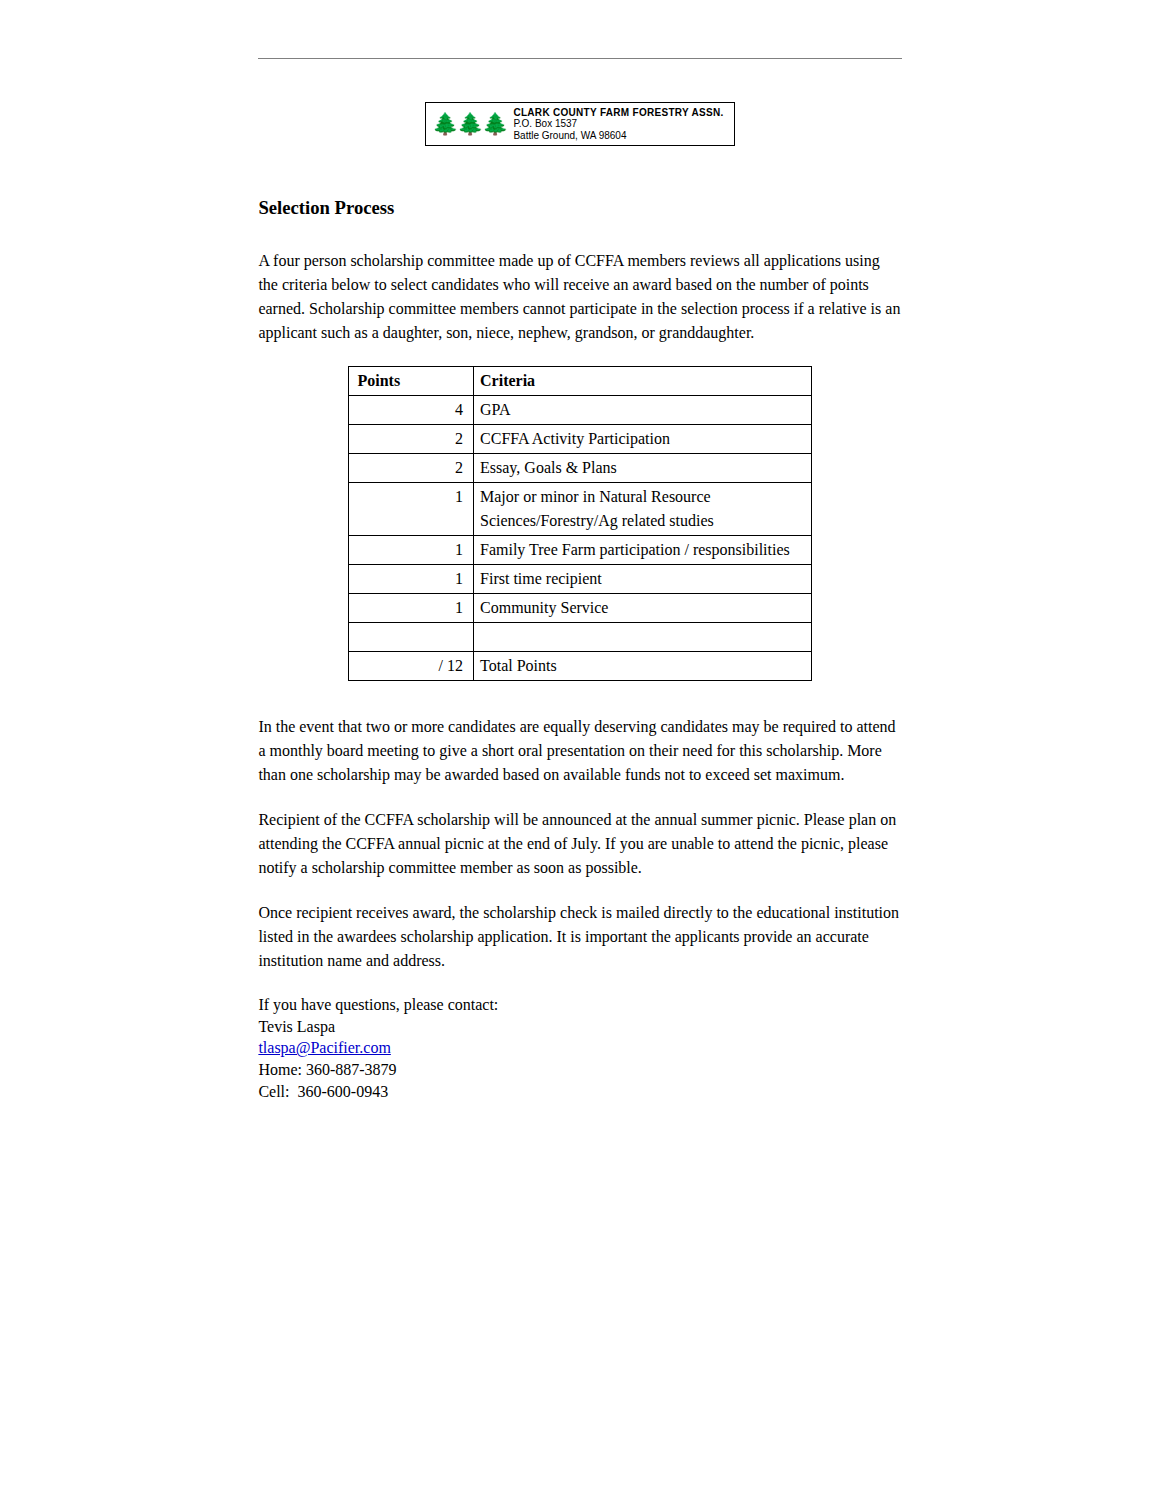🌲🌲🌲CLARK COUNTY FARM FORESTRY ASSN.
P.O. Box 1537
Battle Ground, WA 98604
Selection Process
A four person scholarship committee made up of CCFFA members reviews all applications using the criteria below to select candidates who will receive an award based on the number of points earned. Scholarship committee members cannot participate in the selection process if a relative is an applicant such as a daughter, son, niece, nephew, grandson, or granddaughter.
| Points | Criteria |
| 4 | GPA |
| 2 | CCFFA Activity Participation |
| 2 | Essay, Goals & Plans |
| 1 | Major or minor in Natural Resource Sciences/Forestry/Ag related studies |
| 1 | Family Tree Farm participation / responsibilities |
| 1 | First time recipient |
| 1 | Community Service |
| / 12 | Total Points |
In the event that two or more candidates are equally deserving candidates may be required to attend a monthly board meeting to give a short oral presentation on their need for this scholarship. More than one scholarship may be awarded based on available funds not to exceed set maximum.
Recipient of the CCFFA scholarship will be announced at the annual summer picnic. Please plan on attending the CCFFA annual picnic at the end of July. If you are unable to attend the picnic, please notify a scholarship committee member as soon as possible.
Once recipient receives award, the scholarship check is mailed directly to the educational institution listed in the awardees scholarship application. It is important the applicants provide an accurate institution name and address.
If you have questions, please contact:
Tevis Laspa
tlaspa@Pacifier.com
Home: 360-887-3879
Cell: 360-600-0943